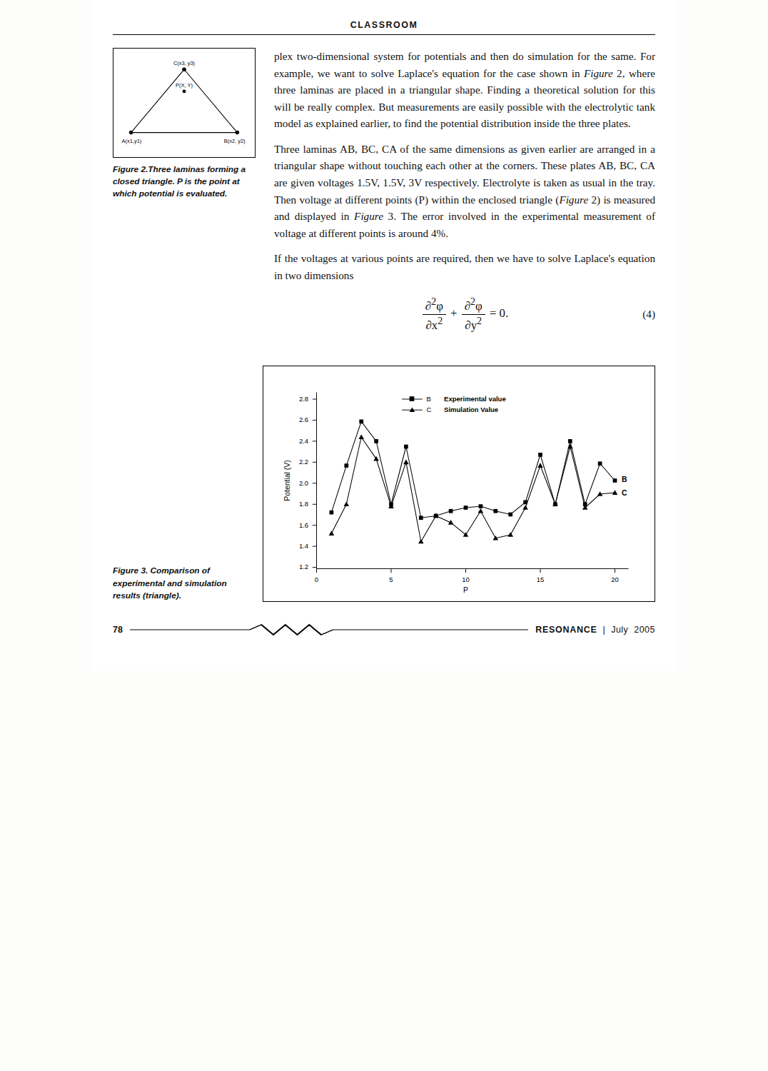CLASSROOM
C(x3, y3) P(X, Y) A(x1,y1) B(x2, y2)
Figure 2.Three laminas forming a closed triangle. P is the point at which potential is evaluated.
plex two-dimensional system for potentials and then do simulation for the same. For example, we want to solve Laplace's equation for the case shown in Figure 2, where three laminas are placed in a triangular shape. Finding a theoretical solution for this will be really complex. But measurements are easily possible with the electrolytic tank model as explained earlier, to find the potential distribution inside the three plates.
Three laminas AB, BC, CA of the same dimensions as given earlier are arranged in a triangular shape without touching each other at the corners. These plates AB, BC, CA are given voltages 1.5V, 1.5V, 3V respectively. Electrolyte is taken as usual in the tray. Then voltage at different points (P) within the enclosed triangle (Figure 2) is measured and displayed in Figure 3. The error involved in the experimental measurement of voltage at different points is around 4%.
If the voltages at various points are required, then we have to solve Laplace's equation in two dimensions
∂2φ∂x2 + ∂2φ∂y2 = 0. (4)
Figure 3. Comparison of experimental and simulation results (triangle).
2.8 2.6 2.4 2.2 2.0 1.8 1.6 1.4 1.2 0 5 10 15 20 P Potential (V) B Experimental value C Simulation Value B C
78 RESONANCE | July 2005